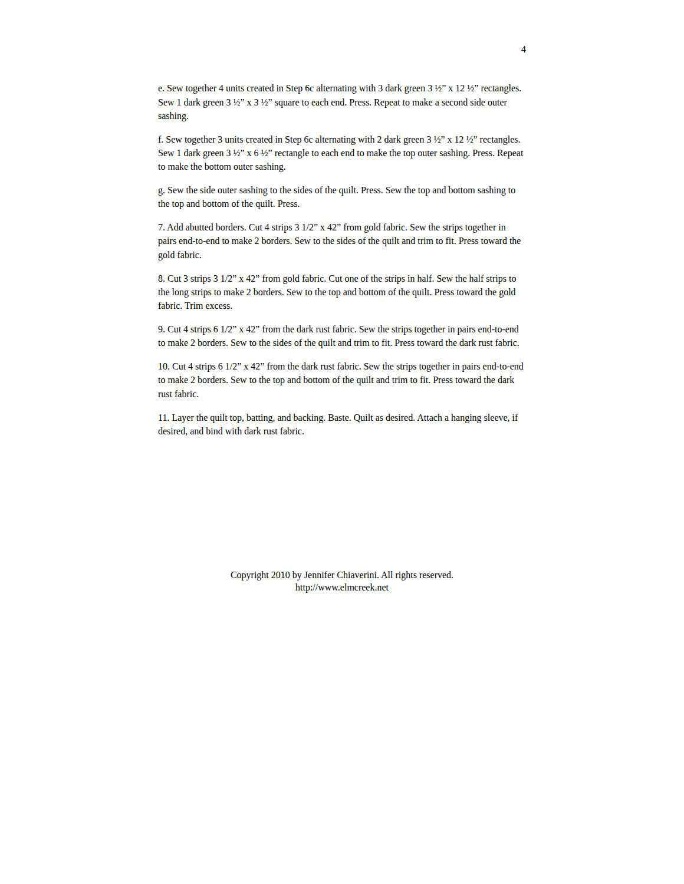4
e. Sew together 4 units created in Step 6c alternating with 3 dark green 3 ½” x 12 ½” rectangles. Sew 1 dark green 3 ½” x 3 ½” square to each end. Press. Repeat to make a second side outer sashing.
f. Sew together 3 units created in Step 6c alternating with 2 dark green 3 ½” x 12 ½” rectangles. Sew 1 dark green 3 ½” x 6 ½” rectangle to each end to make the top outer sashing. Press. Repeat to make the bottom outer sashing.
g. Sew the side outer sashing to the sides of the quilt. Press. Sew the top and bottom sashing to the top and bottom of the quilt. Press.
7. Add abutted borders. Cut 4 strips 3 1/2” x 42” from gold fabric. Sew the strips together in pairs end-to-end to make 2 borders. Sew to the sides of the quilt and trim to fit. Press toward the gold fabric.
8. Cut 3 strips 3 1/2” x 42” from gold fabric. Cut one of the strips in half. Sew the half strips to the long strips to make 2 borders. Sew to the top and bottom of the quilt. Press toward the gold fabric. Trim excess.
9. Cut 4 strips 6 1/2” x 42” from the dark rust fabric. Sew the strips together in pairs end-to-end to make 2 borders. Sew to the sides of the quilt and trim to fit. Press toward the dark rust fabric.
10. Cut 4 strips 6 1/2” x 42” from the dark rust fabric. Sew the strips together in pairs end-to-end to make 2 borders. Sew to the top and bottom of the quilt and trim to fit. Press toward the dark rust fabric.
11. Layer the quilt top, batting, and backing. Baste. Quilt as desired. Attach a hanging sleeve, if desired, and bind with dark rust fabric.
Copyright 2010 by Jennifer Chiaverini. All rights reserved.
http://www.elmcreek.net